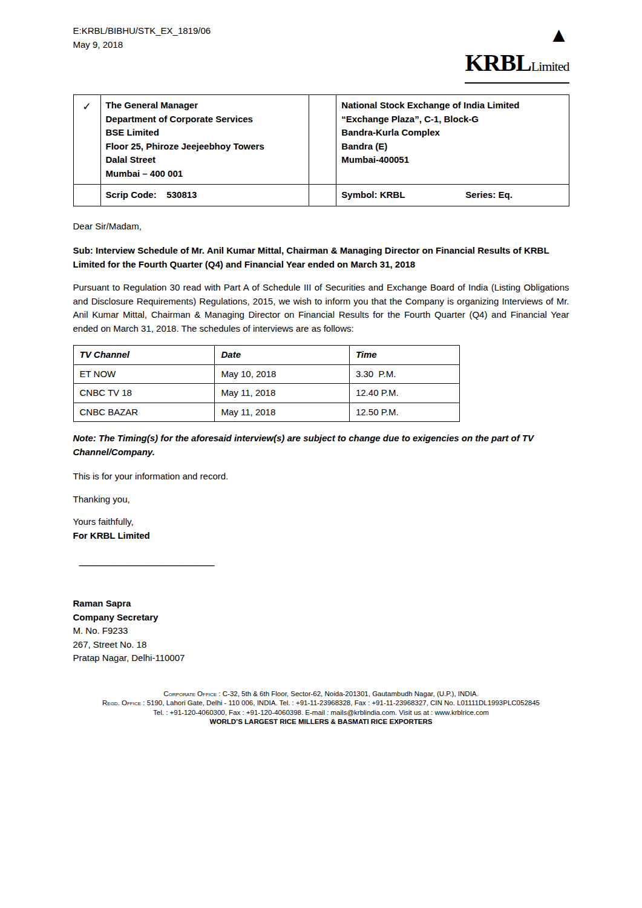E:KRBL/BIBHU/STK_EX_1819/06
May 9, 2018
▲
KRBLLimited
| ✓ | The General Manager Department of Corporate Services BSE Limited Floor 25, Phiroze Jeejeebhoy Towers Dalal Street Mumbai – 400 001 | | National Stock Exchange of India Limited “Exchange Plaza”, C-1, Block-G Bandra-Kurla Complex Bandra (E) Mumbai-400051 |
| | Scrip Code: 530813 | | Symbol: KRBL Series: Eq. |
Dear Sir/Madam,
Sub: Interview Schedule of Mr. Anil Kumar Mittal, Chairman & Managing Director on Financial Results of KRBL Limited for the Fourth Quarter (Q4) and Financial Year ended on March 31, 2018
Pursuant to Regulation 30 read with Part A of Schedule III of Securities and Exchange Board of India (Listing Obligations and Disclosure Requirements) Regulations, 2015, we wish to inform you that the Company is organizing Interviews of Mr. Anil Kumar Mittal, Chairman & Managing Director on Financial Results for the Fourth Quarter (Q4) and Financial Year ended on March 31, 2018. The schedules of interviews are as follows:
| TV Channel | Date | Time |
| --- | --- | --- |
| ET NOW | May 10, 2018 | 3.30 P.M. |
| CNBC TV 18 | May 11, 2018 | 12.40 P.M. |
| CNBC BAZAR | May 11, 2018 | 12.50 P.M. |
Note: The Timing(s) for the aforesaid interview(s) are subject to change due to exigencies on the part of TV Channel/Company.
This is for your information and record.
Thanking you,
Yours faithfully,
For KRBL Limited
————————
Raman Sapra
Company Secretary
M. No. F9233
267, Street No. 18
Pratap Nagar, Delhi-110007
Corporate Office : C-32, 5th & 6th Floor, Sector-62, Noida-201301, Gautambudh Nagar, (U.P.), INDIA.
Regd. Office : 5190, Lahori Gate, Delhi - 110 006, INDIA. Tel. : +91-11-23968328, Fax : +91-11-23968327, CIN No. L01111DL1993PLC052845
Tel. : +91-120-4060300, Fax : +91-120-4060398. E-mail : mails@krblindia.com. Visit us at : www.krblrice.com
WORLD’S LARGEST RICE MILLERS & BASMATI RICE EXPORTERS